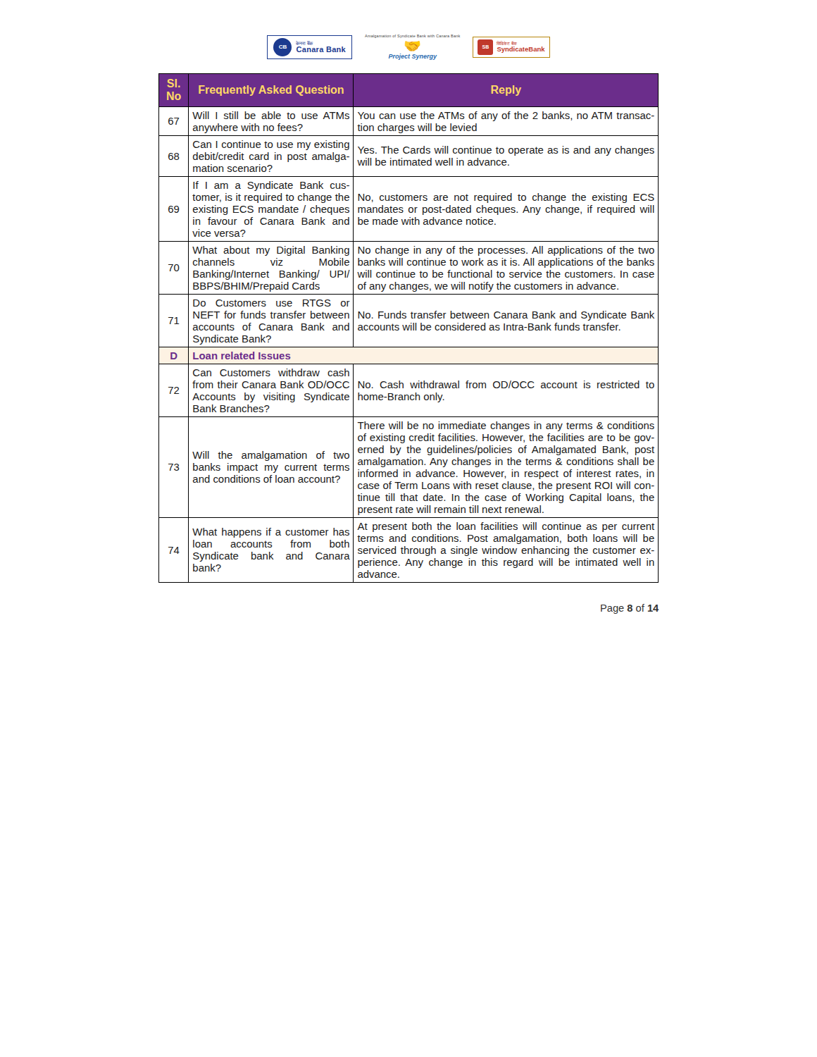CB
केनरा बैंक
Canara Bank
Amalgamation of Syndicate Bank with Canara Bank
🤝
Project Synergy
SB
सिंडिकेट बैंक
SyndicateBank
| Sl. No | Frequently Asked Question | Reply |
| --- | --- | --- |
| 67 | Will I still be able to use ATMs anywhere with no fees? | You can use the ATMs of any of the 2 banks, no ATM transaction charges will be levied |
| 68 | Can I continue to use my existing debit/credit card in post amalgamation scenario? | Yes. The Cards will continue to operate as is and any changes will be intimated well in advance. |
| 69 | If I am a Syndicate Bank customer, is it required to change the existing ECS mandate / cheques in favour of Canara Bank and vice versa? | No, customers are not required to change the existing ECS mandates or post-dated cheques. Any change, if required will be made with advance notice. |
| 70 | What about my Digital Banking channels viz Mobile Banking/Internet Banking/ UPI/ BBPS/BHIM/Prepaid Cards | No change in any of the processes. All applications of the two banks will continue to work as it is. All applications of the banks will continue to be functional to service the customers. In case of any changes, we will notify the customers in advance. |
| 71 | Do Customers use RTGS or NEFT for funds transfer between accounts of Canara Bank and Syndicate Bank? | No. Funds transfer between Canara Bank and Syndicate Bank accounts will be considered as Intra-Bank funds transfer. |
| D | Loan related Issues |
| 72 | Can Customers withdraw cash from their Canara Bank OD/OCC Accounts by visiting Syndicate Bank Branches? | No. Cash withdrawal from OD/OCC account is restricted to home-Branch only. |
| 73 | Will the amalgamation of two banks impact my current terms and conditions of loan account? | There will be no immediate changes in any terms & conditions of existing credit facilities. However, the facilities are to be governed by the guidelines/policies of Amalgamated Bank, post amalgamation. Any changes in the terms & conditions shall be informed in advance. However, in respect of interest rates, in case of Term Loans with reset clause, the present ROI will continue till that date. In the case of Working Capital loans, the present rate will remain till next renewal. |
| 74 | What happens if a customer has loan accounts from both Syndicate bank and Canara bank? | At present both the loan facilities will continue as per current terms and conditions. Post amalgamation, both loans will be serviced through a single window enhancing the customer experience. Any change in this regard will be intimated well in advance. |
Page 8 of 14